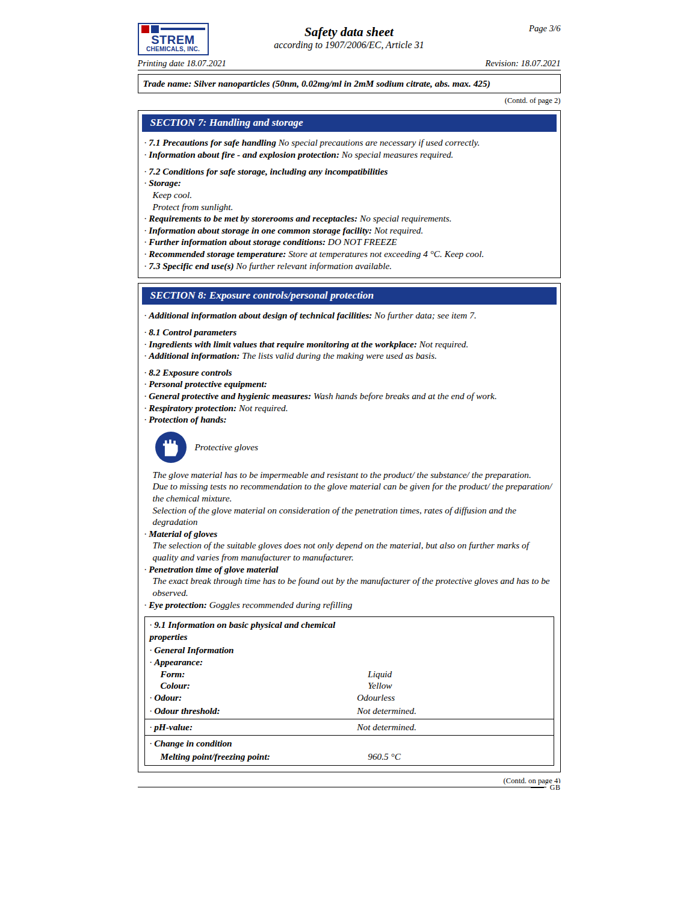STREM
CHEMICALS, INC.
Page 3/6
Safety data sheet
according to 1907/2006/EC, Article 31
Printing date 18.07.2021
Revision: 18.07.2021
Trade name: Silver nanoparticles (50nm, 0.02mg/ml in 2mM sodium citrate, abs. max. 425)
(Contd. of page 2)
SECTION 7: Handling and storage
· 7.1 Precautions for safe handling No special precautions are necessary if used correctly.
· Information about fire - and explosion protection: No special measures required.
· 7.2 Conditions for safe storage, including any incompatibilities
· Storage:
Keep cool.
Protect from sunlight.
· Requirements to be met by storerooms and receptacles: No special requirements.
· Information about storage in one common storage facility: Not required.
· Further information about storage conditions: DO NOT FREEZE
· Recommended storage temperature: Store at temperatures not exceeding 4 °C. Keep cool.
· 7.3 Specific end use(s) No further relevant information available.
SECTION 8: Exposure controls/personal protection
· Additional information about design of technical facilities: No further data; see item 7.
· 8.1 Control parameters
· Ingredients with limit values that require monitoring at the workplace: Not required.
· Additional information: The lists valid during the making were used as basis.
· 8.2 Exposure controls
· Personal protective equipment:
· General protective and hygienic measures: Wash hands before breaks and at the end of work.
· Respiratory protection: Not required.
· Protection of hands:
Protective gloves
The glove material has to be impermeable and resistant to the product/ the substance/ the preparation.
Due to missing tests no recommendation to the glove material can be given for the product/ the preparation/ the chemical mixture.
Selection of the glove material on consideration of the penetration times, rates of diffusion and the degradation
· Material of gloves
The selection of the suitable gloves does not only depend on the material, but also on further marks of quality and varies from manufacturer to manufacturer.
· Penetration time of glove material
The exact break through time has to be found out by the manufacturer of the protective gloves and has to be observed.
· Eye protection: Goggles recommended during refilling
· 9.1 Information on basic physical and chemical properties
· General Information
· Appearance:
Form:
Liquid
Colour:
Yellow
· Odour:
Odourless
· Odour threshold:
Not determined.
· pH-value:
Not determined.
· Change in condition
Melting point/freezing point:
960.5 °C
(Contd. on page 4)
GB